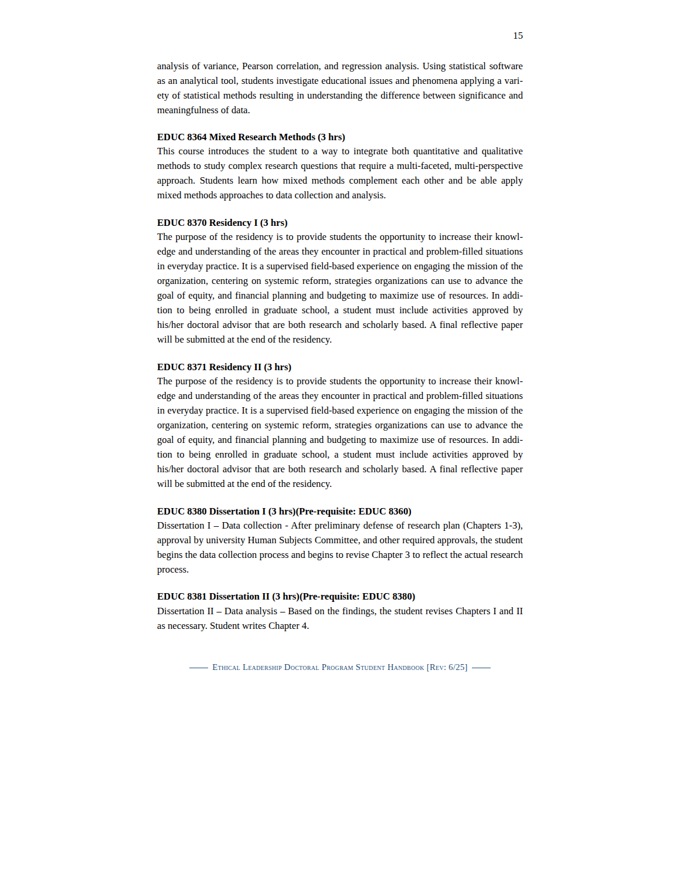15
analysis of variance, Pearson correlation, and regression analysis. Using statistical software as an analytical tool, students investigate educational issues and phenomena applying a variety of statistical methods resulting in understanding the difference between significance and meaningfulness of data.
EDUC 8364 Mixed Research Methods (3 hrs)
This course introduces the student to a way to integrate both quantitative and qualitative methods to study complex research questions that require a multi-faceted, multi-perspective approach. Students learn how mixed methods complement each other and be able apply mixed methods approaches to data collection and analysis.
EDUC 8370 Residency I (3 hrs)
The purpose of the residency is to provide students the opportunity to increase their knowledge and understanding of the areas they encounter in practical and problem-filled situations in everyday practice. It is a supervised field-based experience on engaging the mission of the organization, centering on systemic reform, strategies organizations can use to advance the goal of equity, and financial planning and budgeting to maximize use of resources. In addition to being enrolled in graduate school, a student must include activities approved by his/her doctoral advisor that are both research and scholarly based. A final reflective paper will be submitted at the end of the residency.
EDUC 8371 Residency II (3 hrs)
The purpose of the residency is to provide students the opportunity to increase their knowledge and understanding of the areas they encounter in practical and problem-filled situations in everyday practice. It is a supervised field-based experience on engaging the mission of the organization, centering on systemic reform, strategies organizations can use to advance the goal of equity, and financial planning and budgeting to maximize use of resources. In addition to being enrolled in graduate school, a student must include activities approved by his/her doctoral advisor that are both research and scholarly based. A final reflective paper will be submitted at the end of the residency.
EDUC 8380 Dissertation I (3 hrs)(Pre-requisite: EDUC 8360)
Dissertation I – Data collection - After preliminary defense of research plan (Chapters 1-3), approval by university Human Subjects Committee, and other required approvals, the student begins the data collection process and begins to revise Chapter 3 to reflect the actual research process.
EDUC 8381 Dissertation II (3 hrs)(Pre-requisite: EDUC 8380)
Dissertation II – Data analysis – Based on the findings, the student revises Chapters I and II as necessary. Student writes Chapter 4.
Ethical Leadership Doctoral Program Student Handbook [Rev: 6/25]